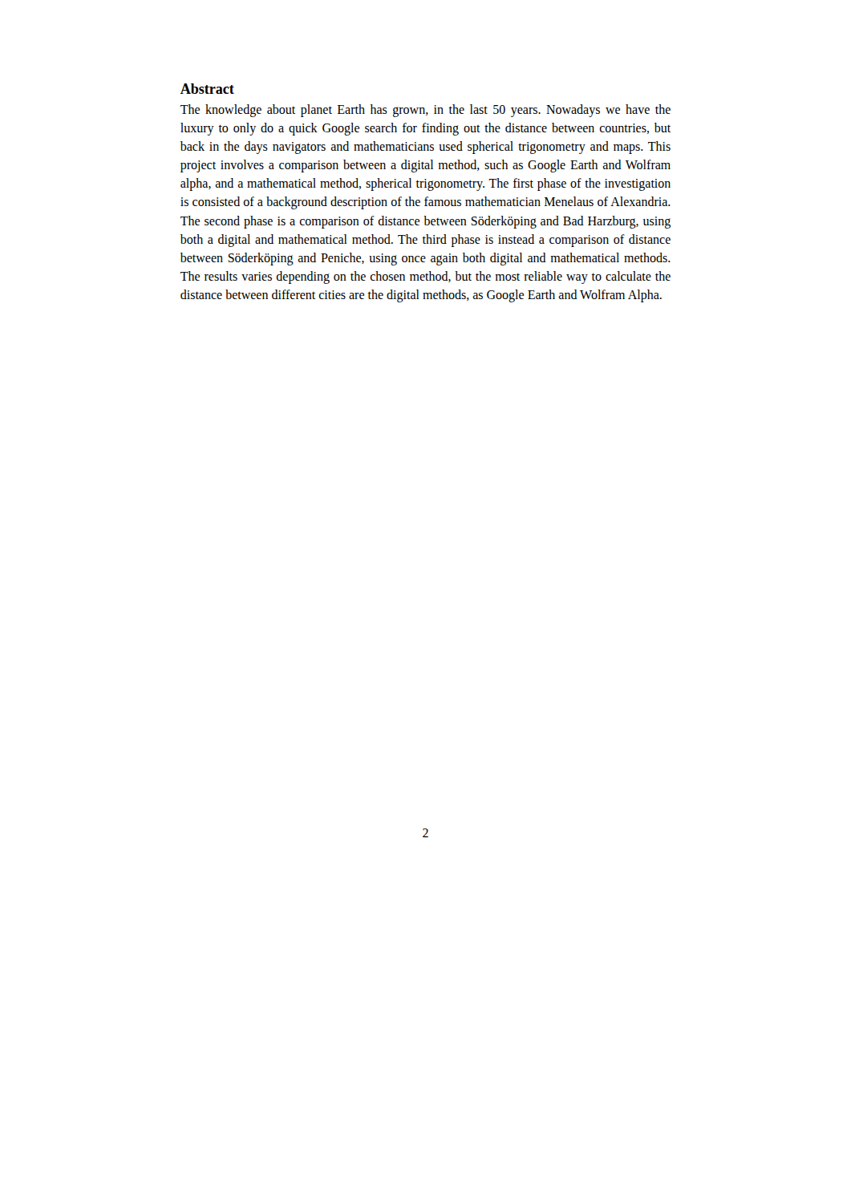Abstract
The knowledge about planet Earth has grown, in the last 50 years. Nowadays we have the luxury to only do a quick Google search for finding out the distance between countries, but back in the days navigators and mathematicians used spherical trigonometry and maps. This project involves a comparison between a digital method, such as Google Earth and Wolfram alpha, and a mathematical method, spherical trigonometry. The first phase of the investigation is consisted of a background description of the famous mathematician Menelaus of Alexandria. The second phase is a comparison of distance between Söderköping and Bad Harzburg, using both a digital and mathematical method. The third phase is instead a comparison of distance between Söderköping and Peniche, using once again both digital and mathematical methods. The results varies depending on the chosen method, but the most reliable way to calculate the distance between different cities are the digital methods, as Google Earth and Wolfram Alpha.
2